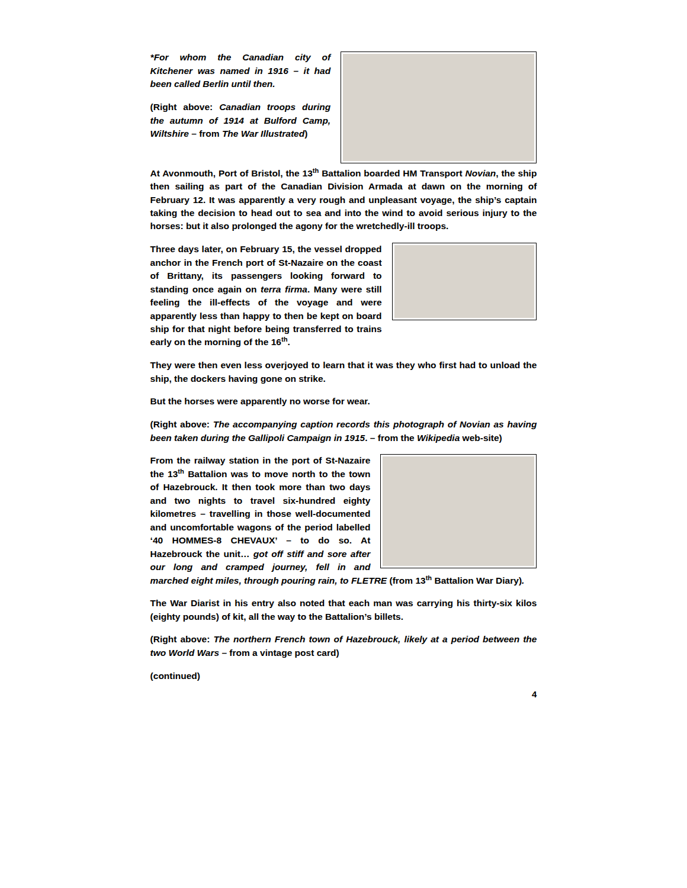*For whom the Canadian city of Kitchener was named in 1916 – it had been called Berlin until then.
(Right above: Canadian troops during the autumn of 1914 at Bulford Camp, Wiltshire – from The War Illustrated)
At Avonmouth, Port of Bristol, the 13th Battalion boarded HM Transport Novian, the ship then sailing as part of the Canadian Division Armada at dawn on the morning of February 12. It was apparently a very rough and unpleasant voyage, the ship’s captain taking the decision to head out to sea and into the wind to avoid serious injury to the horses: but it also prolonged the agony for the wretchedly-ill troops.
Three days later, on February 15, the vessel dropped anchor in the French port of St-Nazaire on the coast of Brittany, its passengers looking forward to standing once again on terra firma. Many were still feeling the ill-effects of the voyage and were apparently less than happy to then be kept on board ship for that night before being transferred to trains early on the morning of the 16th.
They were then even less overjoyed to learn that it was they who first had to unload the ship, the dockers having gone on strike.
But the horses were apparently no worse for wear.
(Right above: The accompanying caption records this photograph of Novian as having been taken during the Gallipoli Campaign in 1915. – from the Wikipedia web-site)
From the railway station in the port of St-Nazaire the 13th Battalion was to move north to the town of Hazebrouck. It then took more than two days and two nights to travel six-hundred eighty kilometres – travelling in those well-documented and uncomfortable wagons of the period labelled ‘40 HOMMES-8 CHEVAUX’ – to do so. At Hazebrouck the unit… got off stiff and sore after our long and cramped journey, fell in and marched eight miles, through pouring rain, to FLETRE (from 13th Battalion War Diary).
The War Diarist in his entry also noted that each man was carrying his thirty-six kilos (eighty pounds) of kit, all the way to the Battalion’s billets.
(Right above: The northern French town of Hazebrouck, likely at a period between the two World Wars – from a vintage post card)
(continued)
4